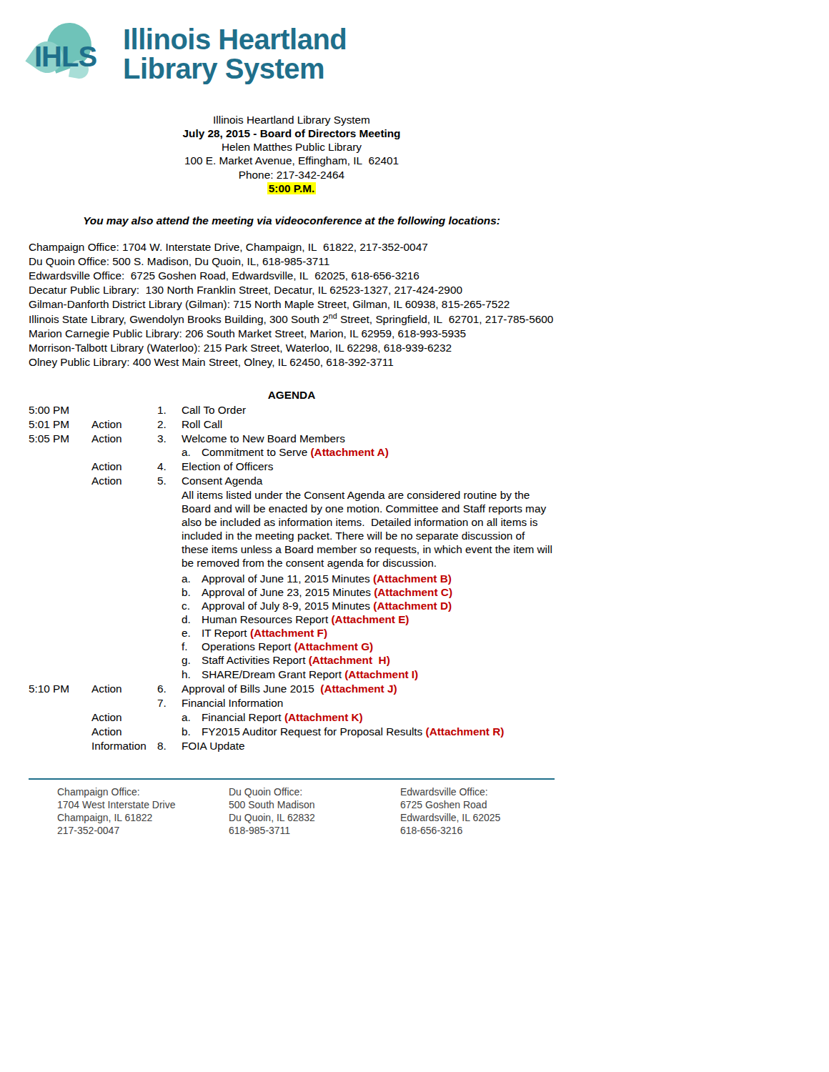IHLS
Illinois Heartland
Library System
Illinois Heartland Library System
July 28, 2015 - Board of Directors Meeting
Helen Matthes Public Library
100 E. Market Avenue, Effingham, IL 62401
Phone: 217-342-2464
5:00 P.M.
You may also attend the meeting via videoconference at the following locations:
Champaign Office: 1704 W. Interstate Drive, Champaign, IL 61822, 217-352-0047
Du Quoin Office: 500 S. Madison, Du Quoin, IL, 618-985-3711
Edwardsville Office: 6725 Goshen Road, Edwardsville, IL 62025, 618-656-3216
Decatur Public Library: 130 North Franklin Street, Decatur, IL 62523-1327, 217-424-2900
Gilman-Danforth District Library (Gilman): 715 North Maple Street, Gilman, IL 60938, 815-265-7522
Illinois State Library, Gwendolyn Brooks Building, 300 South 2nd Street, Springfield, IL 62701, 217-785-5600
Marion Carnegie Public Library: 206 South Market Street, Marion, IL 62959, 618-993-5935
Morrison-Talbott Library (Waterloo): 215 Park Street, Waterloo, IL 62298, 618-939-6232
Olney Public Library: 400 West Main Street, Olney, IL 62450, 618-392-3711
AGENDA
| 5:00 PM | | 1. | Call To Order |
| 5:01 PM | Action | 2. | Roll Call |
| 5:05 PM | Action | 3. | Welcome to New Board Members a. Commitment to Serve (Attachment A) |
| | Action | 4. | Election of Officers |
| | Action | 5. | Consent Agenda All items listed under the Consent Agenda are considered routine by the Board and will be enacted by one motion. Committee and Staff reports may also be included as information items. Detailed information on all items is included in the meeting packet. There will be no separate discussion of these items unless a Board member so requests, in which event the item will be removed from the consent agenda for discussion. a. Approval of June 11, 2015 Minutes (Attachment B) b. Approval of June 23, 2015 Minutes (Attachment C) c. Approval of July 8-9, 2015 Minutes (Attachment D) d. Human Resources Report (Attachment E) e. IT Report (Attachment F) f. Operations Report (Attachment G) g. Staff Activities Report (Attachment H) h. SHARE/Dream Grant Report (Attachment I) |
| 5:10 PM | Action | 6. | Approval of Bills June 2015 (Attachment J) |
| | | 7. | Financial Information |
| | Action | | a. Financial Report (Attachment K) |
| | Action | | b. FY2015 Auditor Request for Proposal Results (Attachment R) |
| | Information | 8. | FOIA Update |
Champaign Office:
1704 West Interstate Drive
Champaign, IL 61822
217-352-0047
Du Quoin Office:
500 South Madison
Du Quoin, IL 62832
618-985-3711
Edwardsville Office:
6725 Goshen Road
Edwardsville, IL 62025
618-656-3216